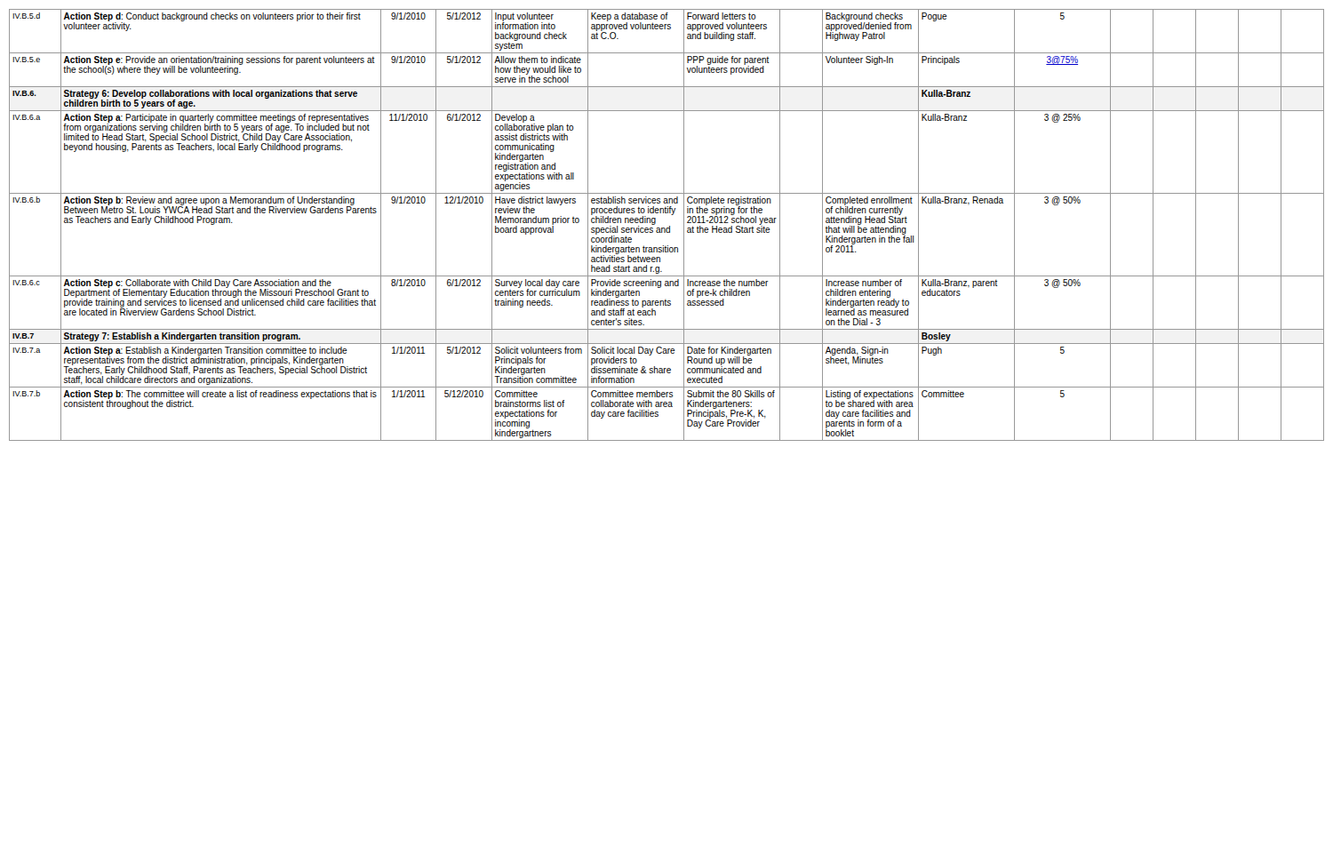| IV.B.5.d | Action Step d : Conduct background checks on volunteers prior to their first volunteer activity. | 9/1/2010 | 5/1/2012 | Input volunteer information into background check system | Keep a database of approved volunteers at C.O. | Forward letters to approved volunteers and building staff. | | Background checks approved/denied from Highway Patrol | Pogue | 5 | | | | | |
| IV.B.5.e | Action Step e : Provide an orientation/training sessions for parent volunteers at the school(s) where they will be volunteering. | 9/1/2010 | 5/1/2012 | Allow them to indicate how they would like to serve in the school | | PPP guide for parent volunteers provided | | Volunteer Sigh-In | Principals | 3@75% | | | | | |
| IV.B.6. | Strategy 6 : Develop collaborations with local organizations that serve children birth to 5 years of age. | | | | | | | | Kulla-Branz | | | | | | |
| IV.B.6.a | Action Step a : Participate in quarterly committee meetings of representatives from organizations serving children birth to 5 years of age. To included but not limited to Head Start, Special School District, Child Day Care Association, beyond housing, Parents as Teachers, local Early Childhood programs. | 11/1/2010 | 6/1/2012 | Develop a collaborative plan to assist districts with communicating kindergarten registration and expectations with all agencies | | | | | Kulla-Branz | 3 @ 25% | | | | | |
| IV.B.6.b | Action Step b : Review and agree upon a Memorandum of Understanding Between Metro St. Louis YWCA Head Start and the Riverview Gardens Parents as Teachers and Early Childhood Program. | 9/1/2010 | 12/1/2010 | Have district lawyers review the Memorandum prior to board approval | establish services and procedures to identify children needing special services and coordinate kindergarten transition activities between head start and r.g. | Complete registration in the spring for the 2011-2012 school year at the Head Start site | | Completed enrollment of children currently attending Head Start that will be attending Kindergarten in the fall of 2011. | Kulla-Branz, Renada | 3 @ 50% | | | | | |
| IV.B.6.c | Action Step c : Collaborate with Child Day Care Association and the Department of Elementary Education through the Missouri Preschool Grant to provide training and services to licensed and unlicensed child care facilities that are located in Riverview Gardens School District. | 8/1/2010 | 6/1/2012 | Survey local day care centers for curriculum training needs. | Provide screening and kindergarten readiness to parents and staff at each center's sites. | Increase the number of pre-k children assessed | | Increase number of children entering kindergarten ready to learned as measured on the Dial - 3 | Kulla-Branz, parent educators | 3 @ 50% | | | | | |
| IV.B.7 | Strategy 7 : Establish a Kindergarten transition program. | | | | | | | | Bosley | | | | | | |
| IV.B.7.a | Action Step a : Establish a Kindergarten Transition committee to include representatives from the district administration, principals, Kindergarten Teachers, Early Childhood Staff, Parents as Teachers, Special School District staff, local childcare directors and organizations. | 1/1/2011 | 5/1/2012 | Solicit volunteers from Principals for Kindergarten Transition committee | Solicit local Day Care providers to disseminate & share information | Date for Kindergarten Round up will be communicated and executed | | Agenda, Sign-in sheet, Minutes | Pugh | 5 | | | | | |
| IV.B.7.b | Action Step b : The committee will create a list of readiness expectations that is consistent throughout the district. | 1/1/2011 | 5/12/2010 | Committee brainstorms list of expectations for incoming kindergartners | Committee members collaborate with area day care facilities | Submit the 80 Skills of Kindergarteners: Principals, Pre-K, K, Day Care Provider | | Listing of expectations to be shared with area day care facilities and parents in form of a booklet | Committee | 5 | | | | | |